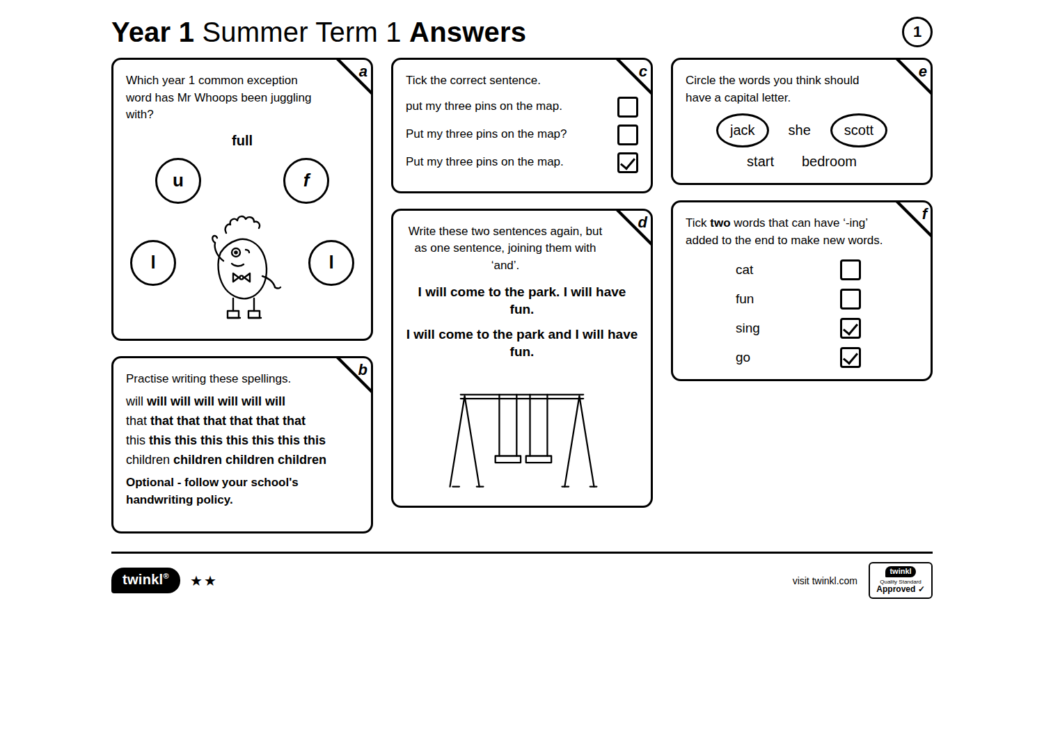Year 1 Summer Term 1 Answers
1
a
Which year 1 common exception word has Mr Whoops been juggling with?
full
u
f
l
l
b
Practise writing these spellings.
will will will will will will will
that that that that that that that
this this this this this this this this
children children children children
Optional - follow your school's handwriting policy.
c
Tick the correct sentence.
put my three pins on the map.
Put my three pins on the map?
Put my three pins on the map.
d
Write these two sentences again, but as one sentence, joining them with ‘and’.
I will come to the park. I will have fun.
I will come to the park and I will have fun.
e
Circle the words you think should have a capital letter.
jack she scott
start bedroom
f
Tick two words that can have ‘-ing’ added to the end to make new words.
cat
fun
sing
go
twinkl®
★★
visit twinkl.com
twinkl
Quality Standard
Approved ✓